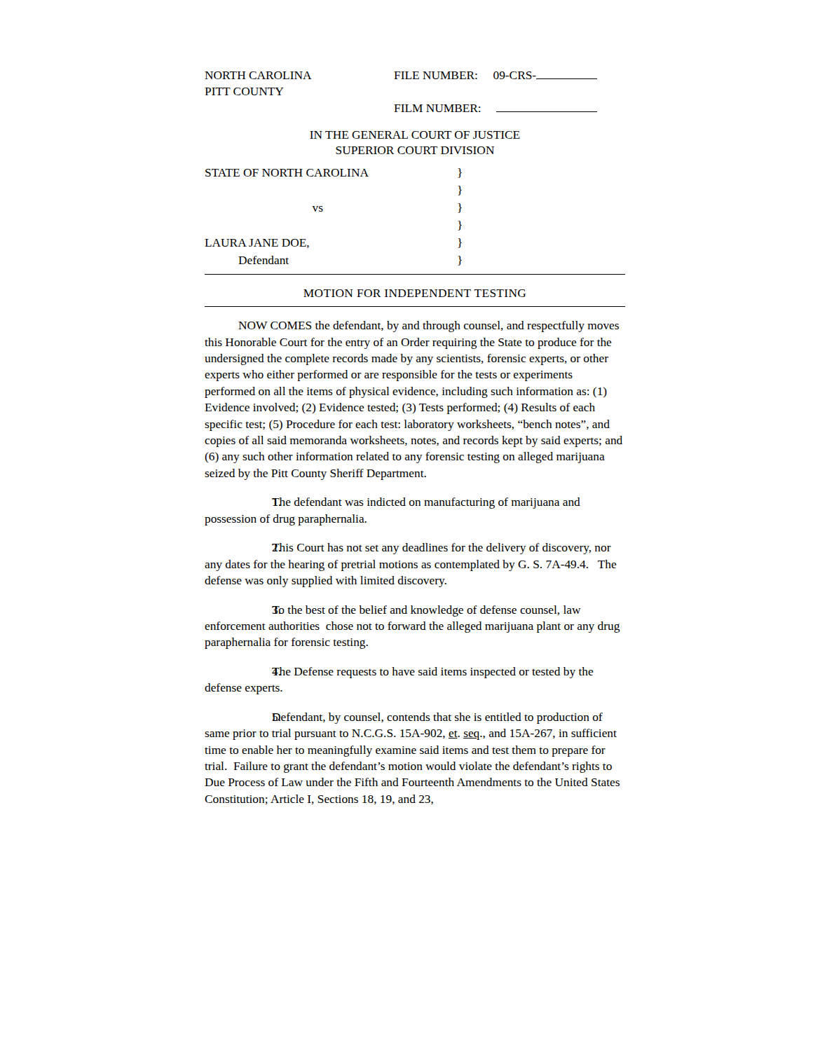| NORTH CAROLINA PITT COUNTY | FILE NUMBER: 09-CRS- FILM NUMBER: |
IN THE GENERAL COURT OF JUSTICE
SUPERIOR COURT DIVISION
| STATE OF NORTH CAROLINA | } |
| | } |
| vs | } |
| | } |
| LAURA JANE DOE, | } |
| Defendant | } |
MOTION FOR INDEPENDENT TESTING
NOW COMES the defendant, by and through counsel, and respectfully moves this Honorable Court for the entry of an Order requiring the State to produce for the undersigned the complete records made by any scientists, forensic experts, or other experts who either performed or are responsible for the tests or experiments performed on all the items of physical evidence, including such information as: (1) Evidence involved; (2) Evidence tested; (3) Tests performed; (4) Results of each specific test; (5) Procedure for each test: laboratory worksheets, “bench notes”, and copies of all said memoranda worksheets, notes, and records kept by said experts; and (6) any such other information related to any forensic testing on alleged marijuana seized by the Pitt County Sheriff Department.
1. The defendant was indicted on manufacturing of marijuana and possession of drug paraphernalia.
2. This Court has not set any deadlines for the delivery of discovery, nor any dates for the hearing of pretrial motions as contemplated by G. S. 7A-49.4. The defense was only supplied with limited discovery.
3. To the best of the belief and knowledge of defense counsel, law enforcement authorities chose not to forward the alleged marijuana plant or any drug paraphernalia for forensic testing.
4. The Defense requests to have said items inspected or tested by the defense experts.
5. Defendant, by counsel, contends that she is entitled to production of same prior to trial pursuant to N.C.G.S. 15A-902, et. seq., and 15A-267, in sufficient time to enable her to meaningfully examine said items and test them to prepare for trial. Failure to grant the defendant’s motion would violate the defendant’s rights to Due Process of Law under the Fifth and Fourteenth Amendments to the United States Constitution; Article I, Sections 18, 19, and 23,